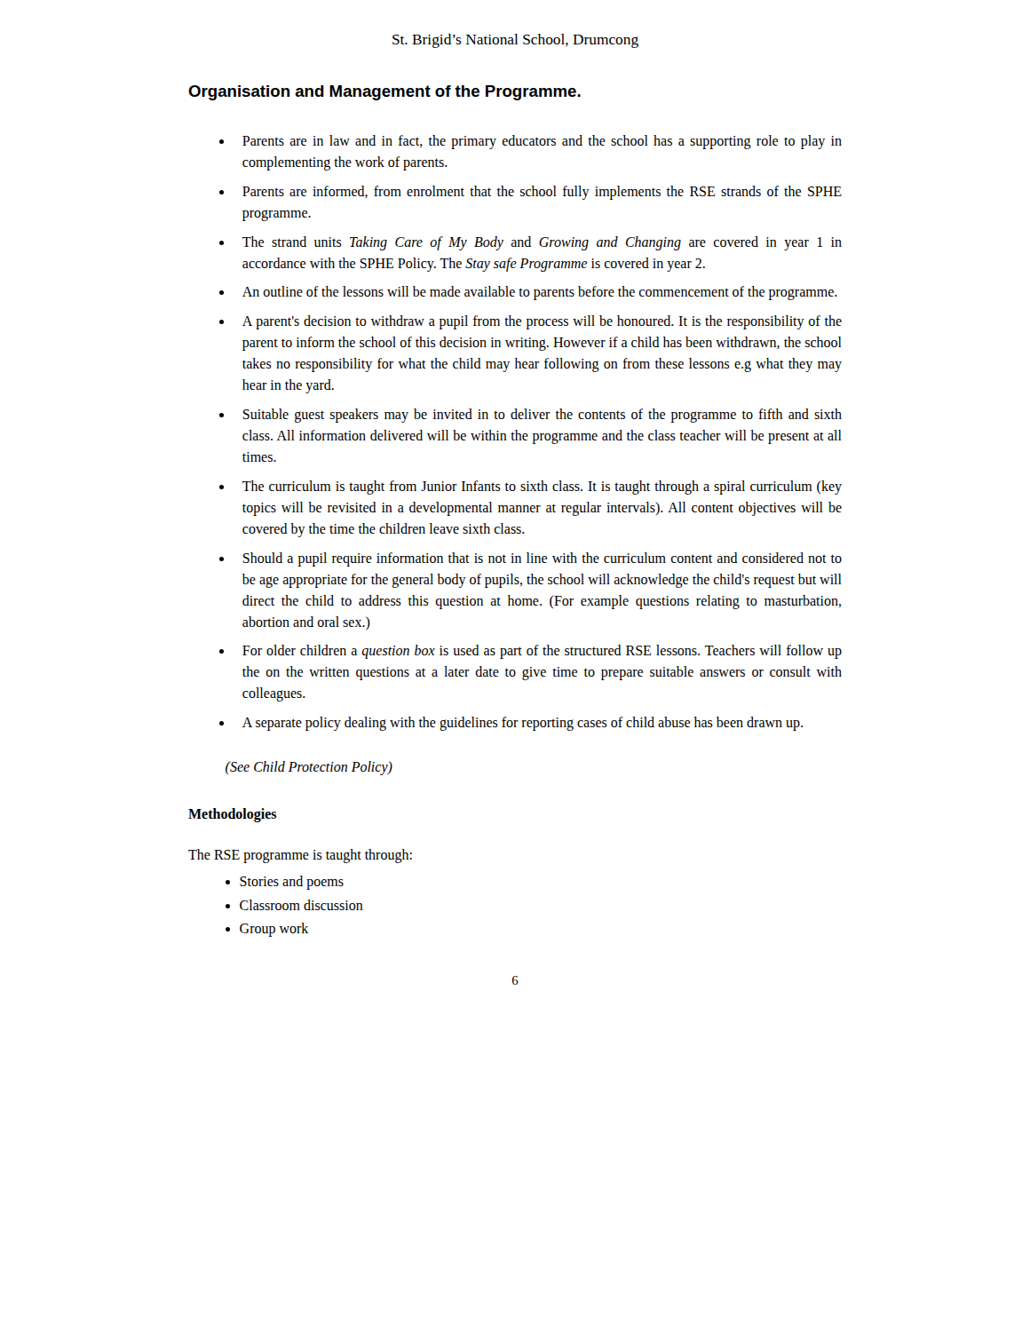St. Brigid’s National School, Drumcong
Organisation and Management of the Programme.
Parents are in law and in fact, the primary educators and the school has a supporting role to play in complementing the work of parents.
Parents are informed, from enrolment that the school fully implements the RSE strands of the SPHE programme.
The strand units Taking Care of My Body and Growing and Changing are covered in year 1 in accordance with the SPHE Policy. The Stay safe Programme is covered in year 2.
An outline of the lessons will be made available to parents before the commencement of the programme.
A parent's decision to withdraw a pupil from the process will be honoured. It is the responsibility of the parent to inform the school of this decision in writing. However if a child has been withdrawn, the school takes no responsibility for what the child may hear following on from these lessons e.g what they may hear in the yard.
Suitable guest speakers may be invited in to deliver the contents of the programme to fifth and sixth class. All information delivered will be within the programme and the class teacher will be present at all times.
The curriculum is taught from Junior Infants to sixth class. It is taught through a spiral curriculum (key topics will be revisited in a developmental manner at regular intervals). All content objectives will be covered by the time the children leave sixth class.
Should a pupil require information that is not in line with the curriculum content and considered not to be age appropriate for the general body of pupils, the school will acknowledge the child's request but will direct the child to address this question at home. (For example questions relating to masturbation, abortion and oral sex.)
For older children a question box is used as part of the structured RSE lessons. Teachers will follow up the on the written questions at a later date to give time to prepare suitable answers or consult with colleagues.
A separate policy dealing with the guidelines for reporting cases of child abuse has been drawn up.
(See Child Protection Policy)
Methodologies
The RSE programme is taught through:
Stories and poems
Classroom discussion
Group work
6